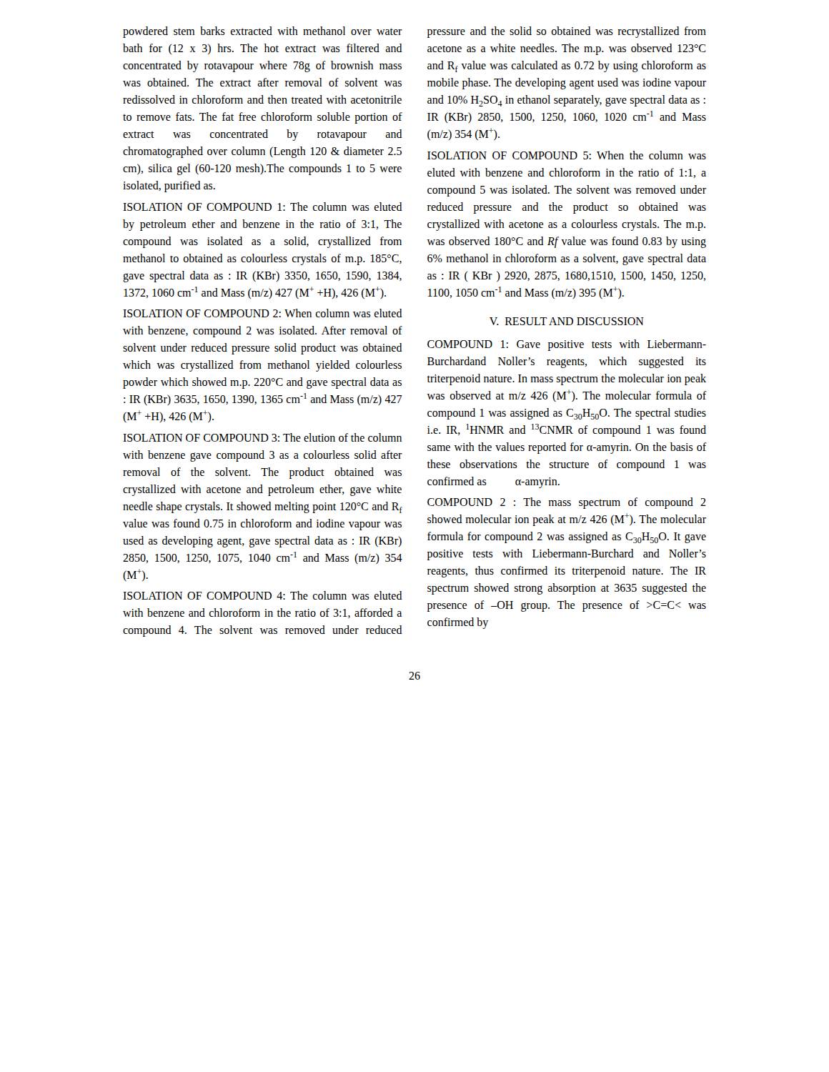powdered stem barks extracted with methanol over water bath for (12 x 3) hrs. The hot extract was filtered and concentrated by rotavapour where 78g of brownish mass was obtained. The extract after removal of solvent was redissolved in chloroform and then treated with acetonitrile to remove fats. The fat free chloroform soluble portion of extract was concentrated by rotavapour and chromatographed over column (Length 120 & diameter 2.5 cm), silica gel (60-120 mesh).The compounds 1 to 5 were isolated, purified as.
ISOLATION OF COMPOUND 1: The column was eluted by petroleum ether and benzene in the ratio of 3:1, The compound was isolated as a solid, crystallized from methanol to obtained as colourless crystals of m.p. 185°C, gave spectral data as : IR (KBr) 3350, 1650, 1590, 1384, 1372, 1060 cm-1 and Mass (m/z) 427 (M+ +H), 426 (M+).
ISOLATION OF COMPOUND 2: When column was eluted with benzene, compound 2 was isolated. After removal of solvent under reduced pressure solid product was obtained which was crystallized from methanol yielded colourless powder which showed m.p. 220°C and gave spectral data as : IR (KBr) 3635, 1650, 1390, 1365 cm-1 and Mass (m/z) 427 (M+ +H), 426 (M+).
ISOLATION OF COMPOUND 3: The elution of the column with benzene gave compound 3 as a colourless solid after removal of the solvent. The product obtained was crystallized with acetone and petroleum ether, gave white needle shape crystals. It showed melting point 120°C and Rf value was found 0.75 in chloroform and iodine vapour was used as developing agent, gave spectral data as : IR (KBr) 2850, 1500, 1250, 1075, 1040 cm-1 and Mass (m/z) 354 (M+).
ISOLATION OF COMPOUND 4: The column was eluted with benzene and chloroform in the ratio of 3:1, afforded a compound 4. The solvent was removed under reduced pressure and the solid so obtained was recrystallized from acetone as a white needles. The m.p. was observed 123°C and Rf value was calculated as 0.72 by using chloroform as mobile phase. The developing agent used was iodine vapour and 10% H2SO4 in ethanol separately, gave spectral data as : IR (KBr) 2850, 1500, 1250, 1060, 1020 cm-1 and Mass (m/z) 354 (M+).
ISOLATION OF COMPOUND 5: When the column was eluted with benzene and chloroform in the ratio of 1:1, a compound 5 was isolated. The solvent was removed under reduced pressure and the product so obtained was crystallized with acetone as a colourless crystals. The m.p. was observed 180°C and Rf value was found 0.83 by using 6% methanol in chloroform as a solvent, gave spectral data as : IR ( KBr ) 2920, 2875, 1680,1510, 1500, 1450, 1250, 1100, 1050 cm-1 and Mass (m/z) 395 (M+).
V. RESULT AND DISCUSSION
COMPOUND 1: Gave positive tests with Liebermann-Burchardand Noller’s reagents, which suggested its triterpenoid nature. In mass spectrum the molecular ion peak was observed at m/z 426 (M+). The molecular formula of compound 1 was assigned as C30H50O. The spectral studies i.e. IR, 1HNMR and 13CNMR of compound 1 was found same with the values reported for α-amyrin. On the basis of these observations the structure of compound 1 was confirmed as α-amyrin.
COMPOUND 2 : The mass spectrum of compound 2 showed molecular ion peak at m/z 426 (M+). The molecular formula for compound 2 was assigned as C30H50O. It gave positive tests with Liebermann-Burchard and Noller’s reagents, thus confirmed its triterpenoid nature. The IR spectrum showed strong absorption at 3635 suggested the presence of –OH group. The presence of >C=C< was confirmed by
26